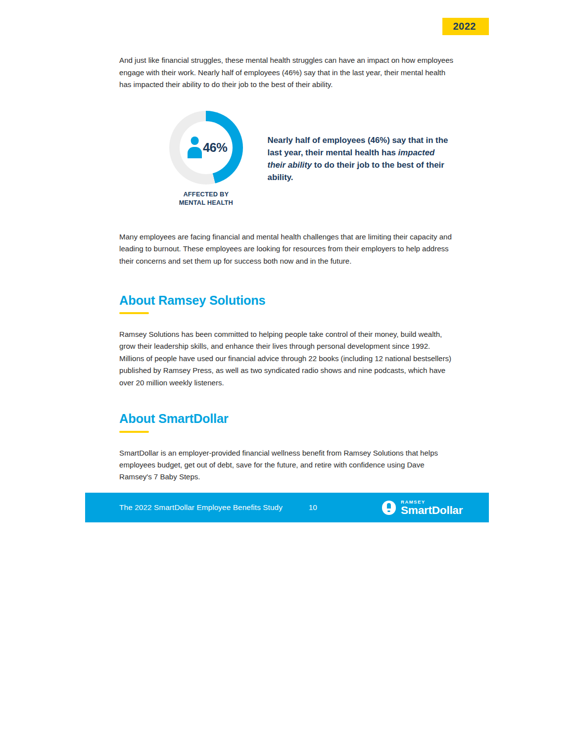2022
And just like financial struggles, these mental health struggles can have an impact on how employees engage with their work. Nearly half of employees (46%) say that in the last year, their mental health has impacted their ability to do their job to the best of their ability.
46%
AFFECTED BY
MENTAL HEALTH
Nearly half of employees (46%) say that in the last year, their mental health has impacted their ability to do their job to the best of their ability.
Many employees are facing financial and mental health challenges that are limiting their capacity and leading to burnout. These employees are looking for resources from their employers to help address their concerns and set them up for success both now and in the future.
About Ramsey Solutions
Ramsey Solutions has been committed to helping people take control of their money, build wealth, grow their leadership skills, and enhance their lives through personal development since 1992. Millions of people have used our financial advice through 22 books (including 12 national bestsellers) published by Ramsey Press, as well as two syndicated radio shows and nine podcasts, which have over 20 million weekly listeners.
About SmartDollar
SmartDollar is an employer-provided financial wellness benefit from Ramsey Solutions that helps employees budget, get out of debt, save for the future, and retire with confidence using Dave Ramsey's 7 Baby Steps.
The 2022 SmartDollar Employee Benefits Study 10
RAMSEY SmartDollar